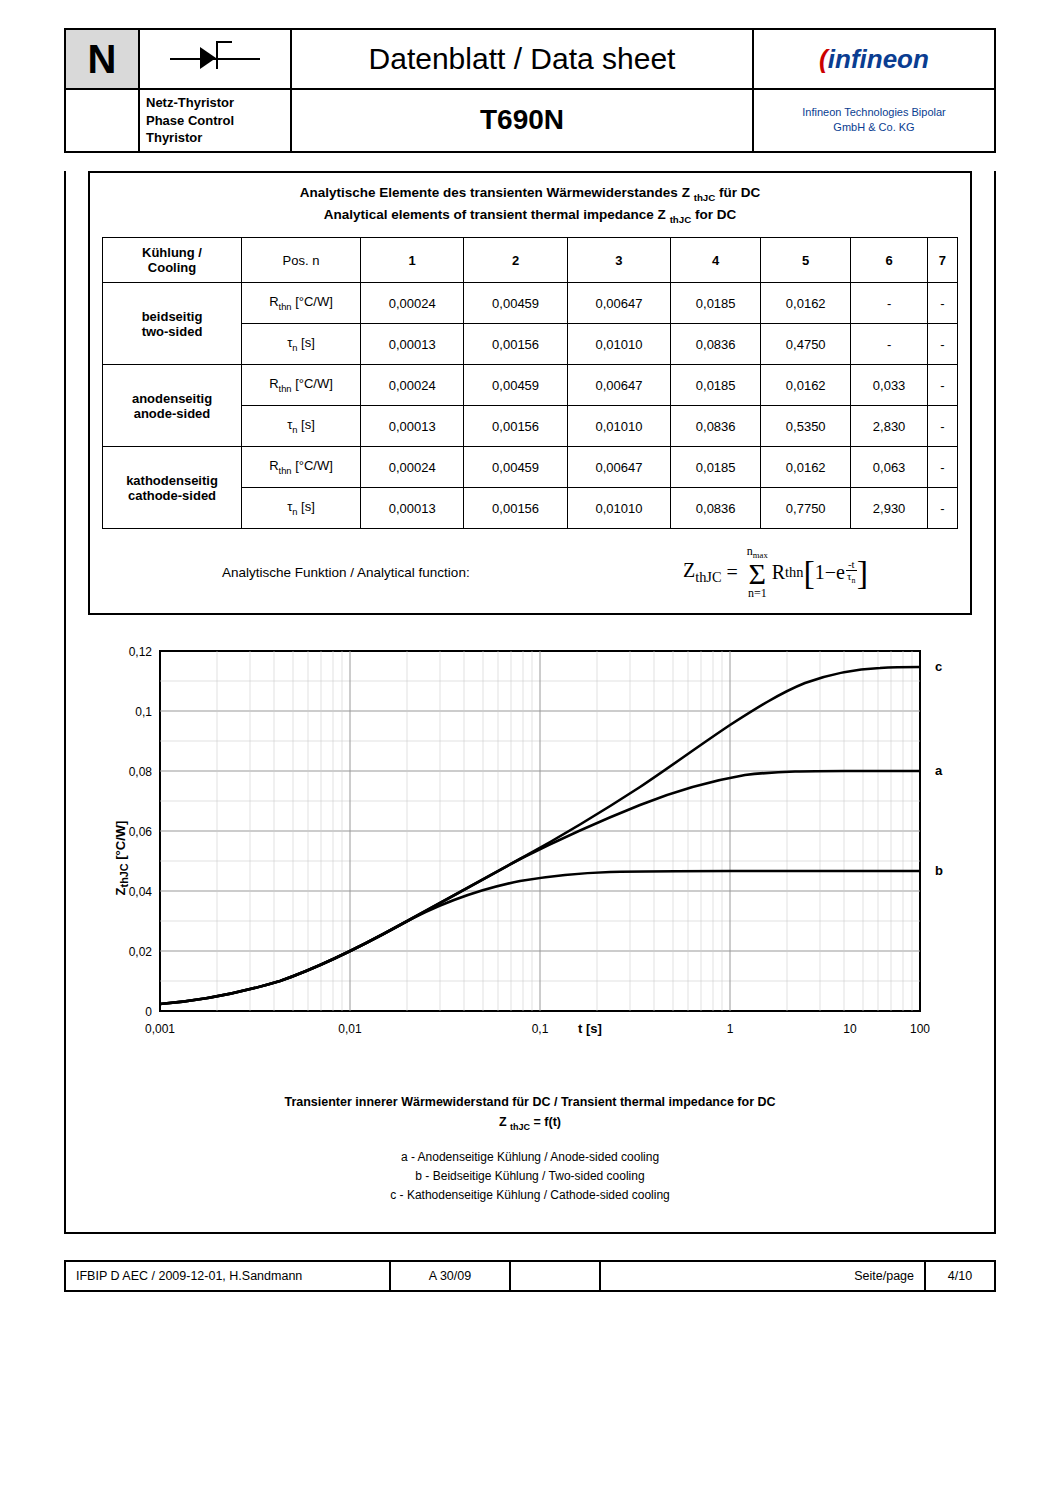N
Netz-Thyristor
Phase Control Thyristor
Datenblatt / Data sheet
T690N
(infineon
Infineon Technologies Bipolar GmbH & Co. KG
Analytische Elemente des transienten Wärmewiderstandes Z thJC für DC
Analytical elements of transient thermal impedance Z thJC for DC
| Kühlung / Cooling | Pos. n | 1 | 2 | 3 | 4 | 5 | 6 | 7 |
| --- | --- | --- | --- | --- | --- | --- | --- | --- |
| beidseitig two-sided | R thn [°C/W] | 0,00024 | 0,00459 | 0,00647 | 0,0185 | 0,0162 | - | - |
| τ n [s] | 0,00013 | 0,00156 | 0,01010 | 0,0836 | 0,4750 | - | - |
| anodenseitig anode-sided | R thn [°C/W] | 0,00024 | 0,00459 | 0,00647 | 0,0185 | 0,0162 | 0,033 | - |
| τ n [s] | 0,00013 | 0,00156 | 0,01010 | 0,0836 | 0,5350 | 2,830 | - |
| kathodenseitig cathode-sided | R thn [°C/W] | 0,00024 | 0,00459 | 0,00647 | 0,0185 | 0,0162 | 0,063 | - |
| τ n [s] | 0,00013 | 0,00156 | 0,01010 | 0,0836 | 0,7750 | 2,930 | - |
Analytische Funktion / Analytical function:
ZthJC = nmax Σ n=1 Rthn [ 1−e -t τn ]
ZthJC [°C/W]
0,12 0,1 0,08 0,06 0,04 0,02 0 0,001 0,01 0,1 1 10 100 t [s] c a b
Transienter innerer Wärmewiderstand für DC / Transient thermal impedance for DC
Z thJC = f(t)
a - Anodenseitige Kühlung / Anode-sided cooling
b - Beidseitige Kühlung / Two-sided cooling
c - Kathodenseitige Kühlung / Cathode-sided cooling
IFBIP D AEC / 2009-12-01, H.Sandmann
A 30/09
Seite/page
4/10